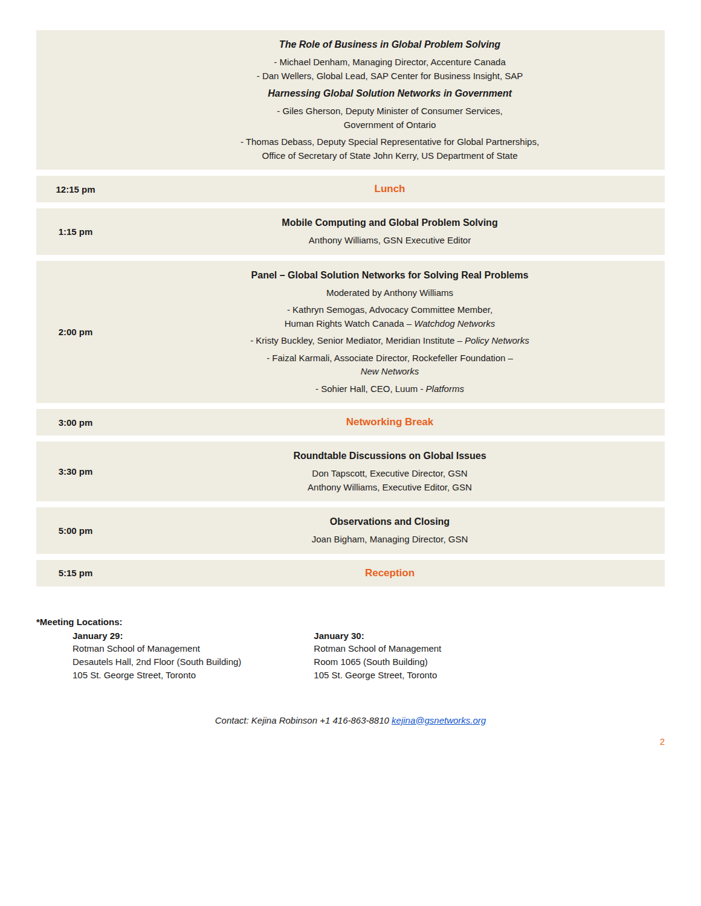| | The Role of Business in Global Problem Solving - Michael Denham, Managing Director, Accenture Canada - Dan Wellers, Global Lead, SAP Center for Business Insight, SAP Harnessing Global Solution Networks in Government - Giles Gherson, Deputy Minister of Consumer Services, Government of Ontario - Thomas Debass, Deputy Special Representative for Global Partnerships, Office of Secretary of State John Kerry, US Department of State |
| 12:15 pm | Lunch |
| 1:15 pm | Mobile Computing and Global Problem Solving Anthony Williams, GSN Executive Editor |
| 2:00 pm | Panel – Global Solution Networks for Solving Real Problems Moderated by Anthony Williams - Kathryn Semogas, Advocacy Committee Member, Human Rights Watch Canada – Watchdog Networks - Kristy Buckley, Senior Mediator, Meridian Institute – Policy Networks - Faizal Karmali, Associate Director, Rockefeller Foundation – New Networks - Sohier Hall, CEO, Luum - Platforms |
| 3:00 pm | Networking Break |
| 3:30 pm | Roundtable Discussions on Global Issues Don Tapscott, Executive Director, GSN Anthony Williams, Executive Editor, GSN |
| 5:00 pm | Observations and Closing Joan Bigham, Managing Director, GSN |
| 5:15 pm | Reception |
*Meeting Locations:
January 29:
Rotman School of Management
Desautels Hall, 2nd Floor (South Building)
105 St. George Street, Toronto
January 30:
Rotman School of Management
Room 1065 (South Building)
105 St. George Street, Toronto
Contact: Kejina Robinson +1 416-863-8810 kejina@gsnetworks.org
2